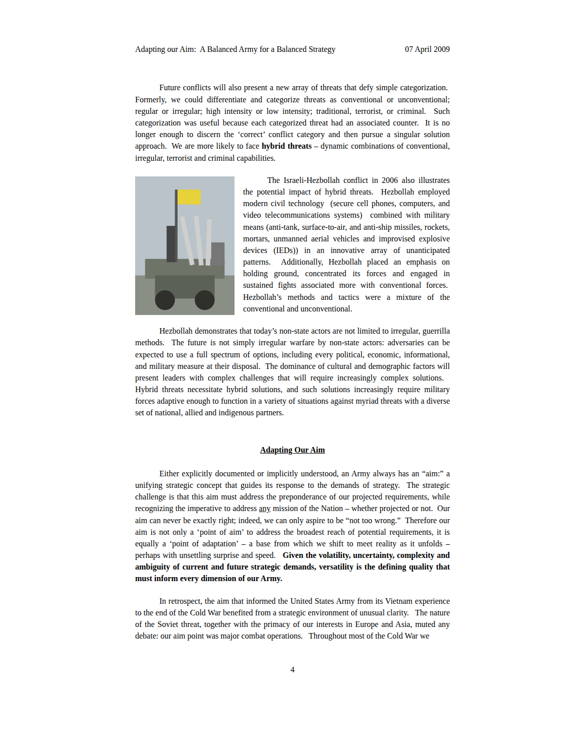Adapting our Aim: A Balanced Army for a Balanced Strategy 07 April 2009
Future conflicts will also present a new array of threats that defy simple categorization. Formerly, we could differentiate and categorize threats as conventional or unconventional; regular or irregular; high intensity or low intensity; traditional, terrorist, or criminal. Such categorization was useful because each categorized threat had an associated counter. It is no longer enough to discern the ‘correct’ conflict category and then pursue a singular solution approach. We are more likely to face hybrid threats – dynamic combinations of conventional, irregular, terrorist and criminal capabilities.
The Israeli-Hezbollah conflict in 2006 also illustrates the potential impact of hybrid threats. Hezbollah employed modern civil technology (secure cell phones, computers, and video telecommunications systems) combined with military means (anti-tank, surface-to-air, and anti-ship missiles, rockets, mortars, unmanned aerial vehicles and improvised explosive devices (IEDs)) in an innovative array of unanticipated patterns. Additionally, Hezbollah placed an emphasis on holding ground, concentrated its forces and engaged in sustained fights associated more with conventional forces. Hezbollah’s methods and tactics were a mixture of the conventional and unconventional.
Hezbollah demonstrates that today’s non-state actors are not limited to irregular, guerrilla methods. The future is not simply irregular warfare by non-state actors: adversaries can be expected to use a full spectrum of options, including every political, economic, informational, and military measure at their disposal. The dominance of cultural and demographic factors will present leaders with complex challenges that will require increasingly complex solutions. Hybrid threats necessitate hybrid solutions, and such solutions increasingly require military forces adaptive enough to function in a variety of situations against myriad threats with a diverse set of national, allied and indigenous partners.
Adapting Our Aim
Either explicitly documented or implicitly understood, an Army always has an “aim:” a unifying strategic concept that guides its response to the demands of strategy. The strategic challenge is that this aim must address the preponderance of our projected requirements, while recognizing the imperative to address any mission of the Nation – whether projected or not. Our aim can never be exactly right; indeed, we can only aspire to be “not too wrong.” Therefore our aim is not only a ‘point of aim’ to address the broadest reach of potential requirements, it is equally a ‘point of adaptation’ – a base from which we shift to meet reality as it unfolds – perhaps with unsettling surprise and speed. Given the volatility, uncertainty, complexity and ambiguity of current and future strategic demands, versatility is the defining quality that must inform every dimension of our Army.
In retrospect, the aim that informed the United States Army from its Vietnam experience to the end of the Cold War benefited from a strategic environment of unusual clarity. The nature of the Soviet threat, together with the primacy of our interests in Europe and Asia, muted any debate: our aim point was major combat operations. Throughout most of the Cold War we
4